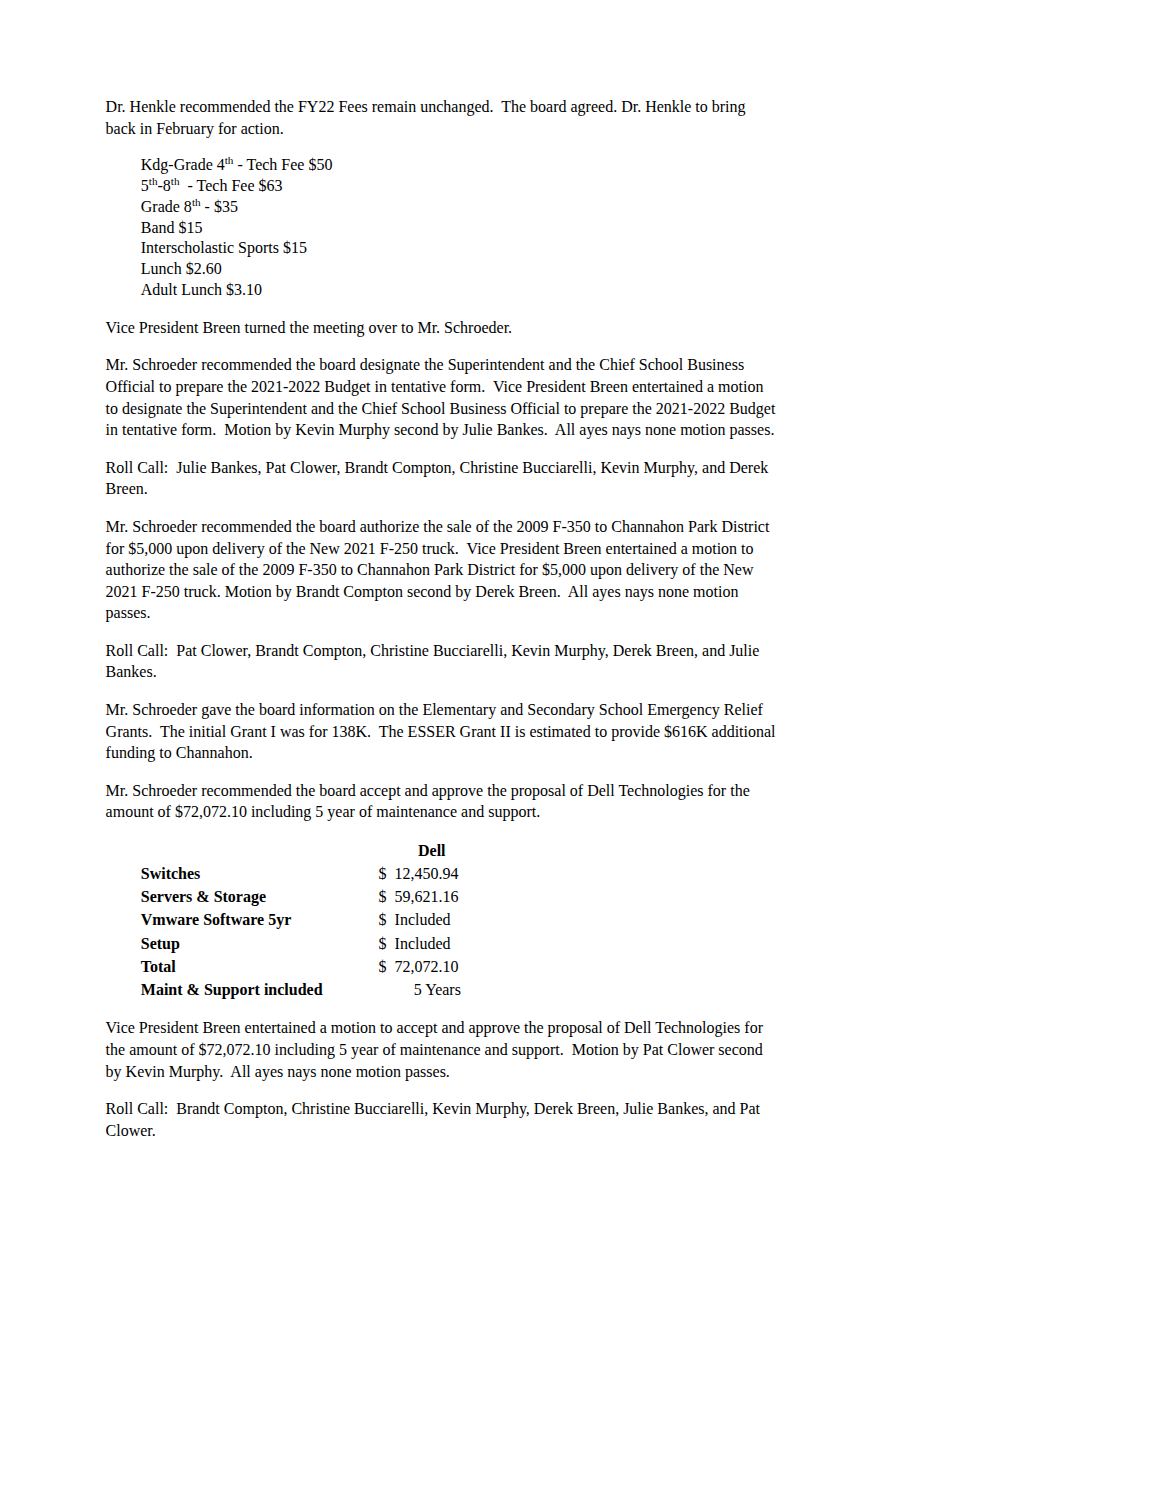Dr. Henkle recommended the FY22 Fees remain unchanged. The board agreed. Dr. Henkle to bring back in February for action.
Kdg-Grade 4th - Tech Fee $50
5th-8th - Tech Fee $63
Grade 8th - $35
Band $15
Interscholastic Sports $15
Lunch $2.60
Adult Lunch $3.10
Vice President Breen turned the meeting over to Mr. Schroeder.
Mr. Schroeder recommended the board designate the Superintendent and the Chief School Business Official to prepare the 2021-2022 Budget in tentative form. Vice President Breen entertained a motion to designate the Superintendent and the Chief School Business Official to prepare the 2021-2022 Budget in tentative form. Motion by Kevin Murphy second by Julie Bankes. All ayes nays none motion passes.
Roll Call: Julie Bankes, Pat Clower, Brandt Compton, Christine Bucciarelli, Kevin Murphy, and Derek Breen.
Mr. Schroeder recommended the board authorize the sale of the 2009 F-350 to Channahon Park District for $5,000 upon delivery of the New 2021 F-250 truck. Vice President Breen entertained a motion to authorize the sale of the 2009 F-350 to Channahon Park District for $5,000 upon delivery of the New 2021 F-250 truck. Motion by Brandt Compton second by Derek Breen. All ayes nays none motion passes.
Roll Call: Pat Clower, Brandt Compton, Christine Bucciarelli, Kevin Murphy, Derek Breen, and Julie Bankes.
Mr. Schroeder gave the board information on the Elementary and Secondary School Emergency Relief Grants. The initial Grant I was for 138K. The ESSER Grant II is estimated to provide $616K additional funding to Channahon.
Mr. Schroeder recommended the board accept and approve the proposal of Dell Technologies for the amount of $72,072.10 including 5 year of maintenance and support.
| | Dell |
| Switches | $ 12,450.94 |
| Servers & Storage | $ 59,621.16 |
| Vmware Software 5yr | $ Included |
| Setup | $ Included |
| Total | $ 72,072.10 |
| Maint & Support included | 5 Years |
Vice President Breen entertained a motion to accept and approve the proposal of Dell Technologies for the amount of $72,072.10 including 5 year of maintenance and support. Motion by Pat Clower second by Kevin Murphy. All ayes nays none motion passes.
Roll Call: Brandt Compton, Christine Bucciarelli, Kevin Murphy, Derek Breen, Julie Bankes, and Pat Clower.